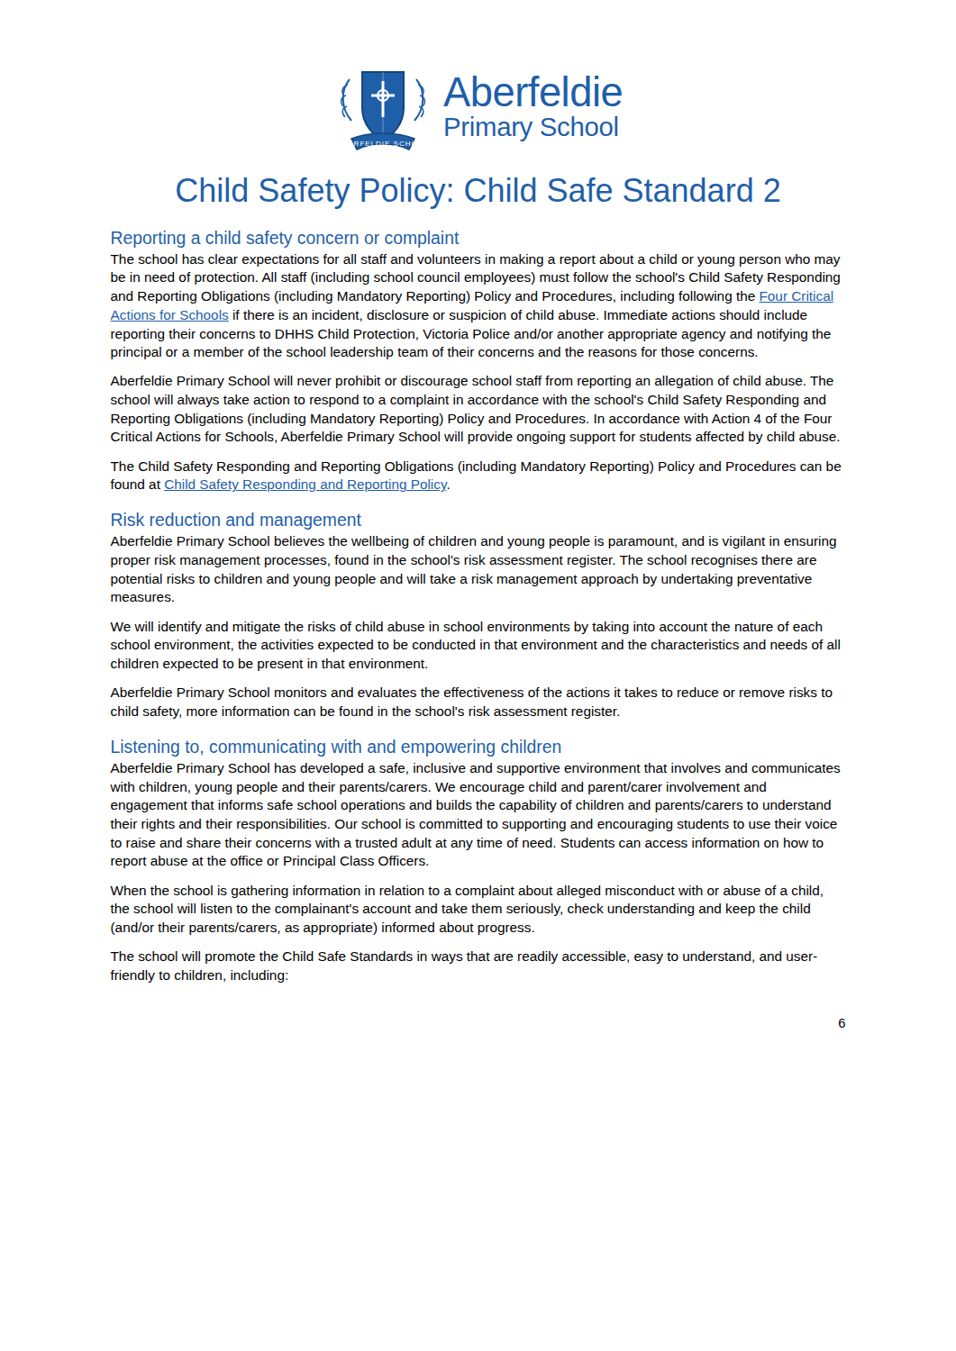ABERFELDIE SCHOOL
Aberfeldie
Primary School
Child Safety Policy: Child Safe Standard 2
Reporting a child safety concern or complaint
The school has clear expectations for all staff and volunteers in making a report about a child or young person who may be in need of protection. All staff (including school council employees) must follow the school's Child Safety Responding and Reporting Obligations (including Mandatory Reporting) Policy and Procedures, including following the Four Critical Actions for Schools if there is an incident, disclosure or suspicion of child abuse. Immediate actions should include reporting their concerns to DHHS Child Protection, Victoria Police and/or another appropriate agency and notifying the principal or a member of the school leadership team of their concerns and the reasons for those concerns.
Aberfeldie Primary School will never prohibit or discourage school staff from reporting an allegation of child abuse. The school will always take action to respond to a complaint in accordance with the school's Child Safety Responding and Reporting Obligations (including Mandatory Reporting) Policy and Procedures. In accordance with Action 4 of the Four Critical Actions for Schools, Aberfeldie Primary School will provide ongoing support for students affected by child abuse.
The Child Safety Responding and Reporting Obligations (including Mandatory Reporting) Policy and Procedures can be found at Child Safety Responding and Reporting Policy.
Risk reduction and management
Aberfeldie Primary School believes the wellbeing of children and young people is paramount, and is vigilant in ensuring proper risk management processes, found in the school's risk assessment register. The school recognises there are potential risks to children and young people and will take a risk management approach by undertaking preventative measures.
We will identify and mitigate the risks of child abuse in school environments by taking into account the nature of each school environment, the activities expected to be conducted in that environment and the characteristics and needs of all children expected to be present in that environment.
Aberfeldie Primary School monitors and evaluates the effectiveness of the actions it takes to reduce or remove risks to child safety, more information can be found in the school's risk assessment register.
Listening to, communicating with and empowering children
Aberfeldie Primary School has developed a safe, inclusive and supportive environment that involves and communicates with children, young people and their parents/carers. We encourage child and parent/carer involvement and engagement that informs safe school operations and builds the capability of children and parents/carers to understand their rights and their responsibilities. Our school is committed to supporting and encouraging students to use their voice to raise and share their concerns with a trusted adult at any time of need. Students can access information on how to report abuse at the office or Principal Class Officers.
When the school is gathering information in relation to a complaint about alleged misconduct with or abuse of a child, the school will listen to the complainant's account and take them seriously, check understanding and keep the child (and/or their parents/carers, as appropriate) informed about progress.
The school will promote the Child Safe Standards in ways that are readily accessible, easy to understand, and user-friendly to children, including:
6